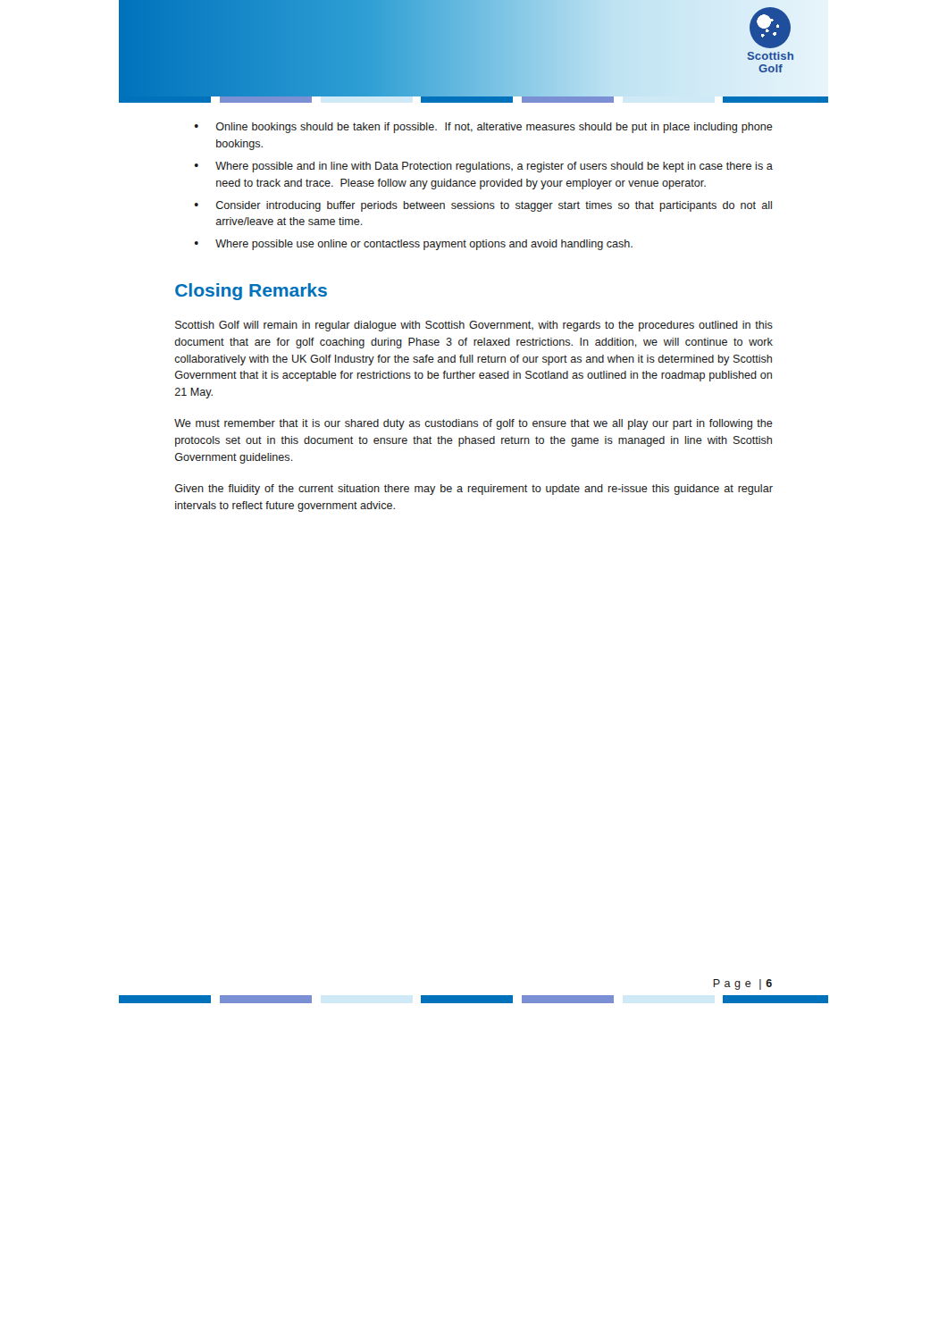Scottish
Golf
Online bookings should be taken if possible. If not, alterative measures should be put in place including phone bookings.
Where possible and in line with Data Protection regulations, a register of users should be kept in case there is a need to track and trace. Please follow any guidance provided by your employer or venue operator.
Consider introducing buffer periods between sessions to stagger start times so that participants do not all arrive/leave at the same time.
Where possible use online or contactless payment options and avoid handling cash.
Closing Remarks
Scottish Golf will remain in regular dialogue with Scottish Government, with regards to the procedures outlined in this document that are for golf coaching during Phase 3 of relaxed restrictions. In addition, we will continue to work collaboratively with the UK Golf Industry for the safe and full return of our sport as and when it is determined by Scottish Government that it is acceptable for restrictions to be further eased in Scotland as outlined in the roadmap published on 21 May.
We must remember that it is our shared duty as custodians of golf to ensure that we all play our part in following the protocols set out in this document to ensure that the phased return to the game is managed in line with Scottish Government guidelines.
Given the fluidity of the current situation there may be a requirement to update and re-issue this guidance at regular intervals to reflect future government advice.
P a g e | 6